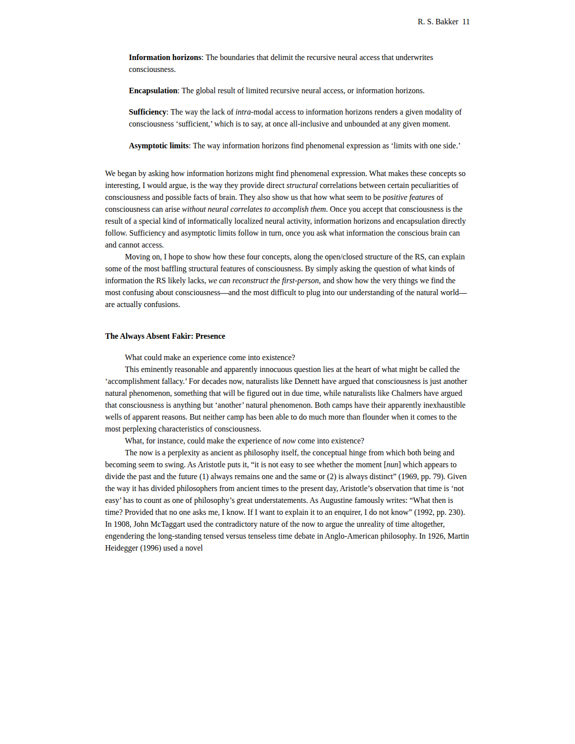R. S. Bakker 11
Information horizons
:
The boundaries that delimit the recursive neural access that underwrites consciousness.
Encapsulation
:
The global result of limited recursive neural access, or information horizons.
Sufficiency
:
The way the lack of intra-modal access to information horizons renders a given modality of consciousness ‘sufficient,’ which is to say, at once all-inclusive and unbounded at any given moment.
Asymptotic limits
:
The way information horizons find phenomenal expression as ‘limits with one side.’
We began by asking how information horizons might find phenomenal expression. What makes these concepts so interesting, I would argue, is the way they provide direct structural correlations between certain peculiarities of consciousness and possible facts of brain. They also show us that how what seem to be positive features of consciousness can arise without neural correlates to accomplish them. Once you accept that consciousness is the result of a special kind of informatically localized neural activity, information horizons and encapsulation directly follow. Sufficiency and asymptotic limits follow in turn, once you ask what information the conscious brain can and cannot access.
Moving on, I hope to show how these four concepts, along the open/closed structure of the RS, can explain some of the most baffling structural features of consciousness. By simply asking the question of what kinds of information the RS likely lacks, we can reconstruct the first-person, and show how the very things we find the most confusing about consciousness—and the most difficult to plug into our understanding of the natural world—are actually confusions.
The Always Absent Fakir: Presence
What could make an experience come into existence?
This eminently reasonable and apparently innocuous question lies at the heart of what might be called the ‘accomplishment fallacy.’ For decades now, naturalists like Dennett have argued that consciousness is just another natural phenomenon, something that will be figured out in due time, while naturalists like Chalmers have argued that consciousness is anything but ‘another’ natural phenomenon. Both camps have their apparently inexhaustible wells of apparent reasons. But neither camp has been able to do much more than flounder when it comes to the most perplexing characteristics of consciousness.
What, for instance, could make the experience of now come into existence?
The now is a perplexity as ancient as philosophy itself, the conceptual hinge from which both being and becoming seem to swing. As Aristotle puts it, “it is not easy to see whether the moment [nun] which appears to divide the past and the future (1) always remains one and the same or (2) is always distinct” (1969, pp. 79). Given the way it has divided philosophers from ancient times to the present day, Aristotle’s observation that time is ‘not easy’ has to count as one of philosophy’s great understatements. As Augustine famously writes: “What then is time? Provided that no one asks me, I know. If I want to explain it to an enquirer, I do not know” (1992, pp. 230). In 1908, John McTaggart used the contradictory nature of the now to argue the unreality of time altogether, engendering the long-standing tensed versus tenseless time debate in Anglo-American philosophy. In 1926, Martin Heidegger (1996) used a novel